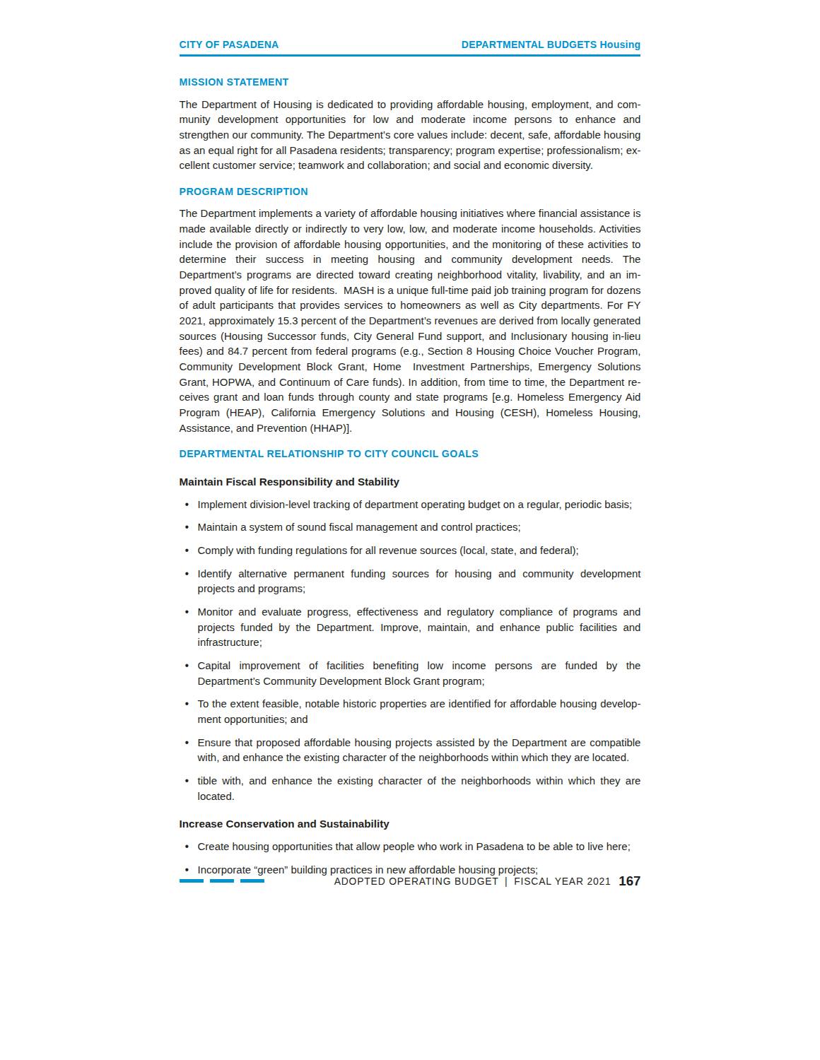City of Pasadena
Departmental Budgets Housing
Mission Statement
The Department of Housing is dedicated to providing affordable housing, employment, and community development opportunities for low and moderate income persons to enhance and strengthen our community. The Department’s core values include: decent, safe, affordable housing as an equal right for all Pasadena residents; transparency; program expertise; professionalism; excellent customer service; teamwork and collaboration; and social and economic diversity.
Program Description
The Department implements a variety of affordable housing initiatives where financial assistance is made available directly or indirectly to very low, low, and moderate income households. Activities include the provision of affordable housing opportunities, and the monitoring of these activities to determine their success in meeting housing and community development needs. The Department’s programs are directed toward creating neighborhood vitality, livability, and an improved quality of life for residents. MASH is a unique full-time paid job training program for dozens of adult participants that provides services to homeowners as well as City departments. For FY 2021, approximately 15.3 percent of the Department’s revenues are derived from locally generated sources (Housing Successor funds, City General Fund support, and Inclusionary housing in-lieu fees) and 84.7 percent from federal programs (e.g., Section 8 Housing Choice Voucher Program, Community Development Block Grant, Home Investment Partnerships, Emergency Solutions Grant, HOPWA, and Continuum of Care funds). In addition, from time to time, the Department receives grant and loan funds through county and state programs [e.g. Homeless Emergency Aid Program (HEAP), California Emergency Solutions and Housing (CESH), Homeless Housing, Assistance, and Prevention (HHAP)].
Departmental Relationship to City Council Goals
Maintain Fiscal Responsibility and Stability
Implement division-level tracking of department operating budget on a regular, periodic basis;
Maintain a system of sound fiscal management and control practices;
Comply with funding regulations for all revenue sources (local, state, and federal);
Identify alternative permanent funding sources for housing and community development projects and programs;
Monitor and evaluate progress, effectiveness and regulatory compliance of programs and projects funded by the Department. Improve, maintain, and enhance public facilities and infrastructure;
Capital improvement of facilities benefiting low income persons are funded by the Department’s Community Development Block Grant program;
To the extent feasible, notable historic properties are identified for affordable housing development opportunities; and
Ensure that proposed affordable housing projects assisted by the Department are compatible with, and enhance the existing character of the neighborhoods within which they are located.
tible with, and enhance the existing character of the neighborhoods within which they are located.
Increase Conservation and Sustainability
Create housing opportunities that allow people who work in Pasadena to be able to live here;
Incorporate “green” building practices in new affordable housing projects;
ADOPTED OPERATING BUDGET | FISCAL YEAR 2021 167